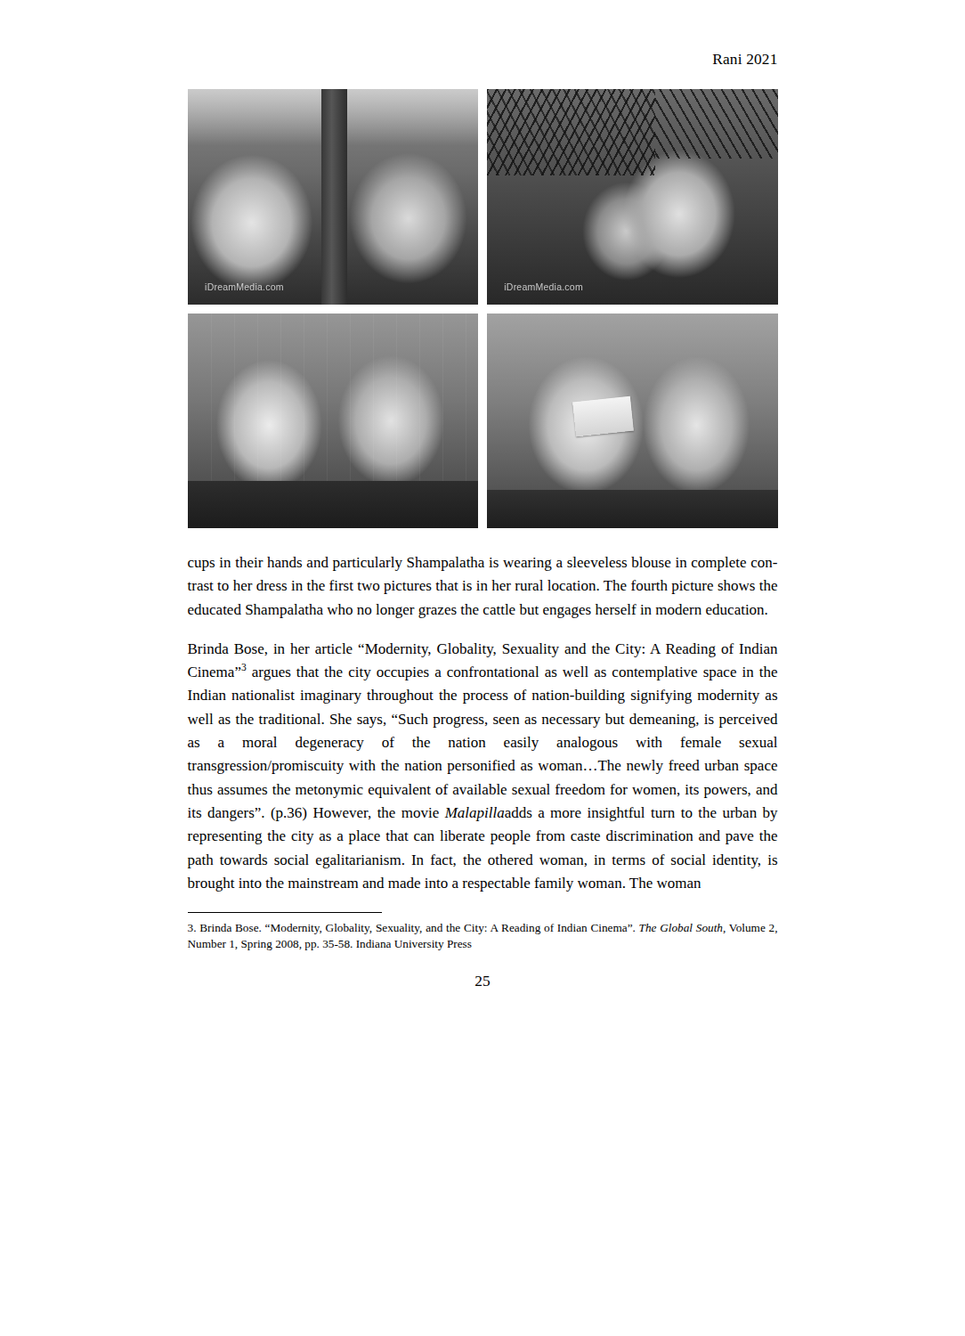Rani 2021
iDreamMedia.com
iDreamMedia.com
cups in their hands and particularly Shampalatha is wearing a sleeveless blouse in complete contrast to her dress in the first two pictures that is in her rural location. The fourth picture shows the educated Shampalatha who no longer grazes the cattle but engages herself in modern education.
Brinda Bose, in her article “Modernity, Globality, Sexuality and the City: A Reading of Indian Cinema”3 argues that the city occupies a confrontational as well as contemplative space in the Indian nationalist imaginary throughout the process of nation-building signifying modernity as well as the traditional. She says, “Such progress, seen as necessary but demeaning, is perceived as a moral degeneracy of the nation easily analogous with female sexual transgression/promiscuity with the nation personified as woman…The newly freed urban space thus assumes the metonymic equivalent of available sexual freedom for women, its powers, and its dangers”. (p.36) However, the movie Malapillaadds a more insightful turn to the urban by representing the city as a place that can liberate people from caste discrimination and pave the path towards social egalitarianism. In fact, the othered woman, in terms of social identity, is brought into the mainstream and made into a respectable family woman. The woman
3. Brinda Bose. “Modernity, Globality, Sexuality, and the City: A Reading of Indian Cinema”. The Global South, Volume 2, Number 1, Spring 2008, pp. 35-58. Indiana University Press
25